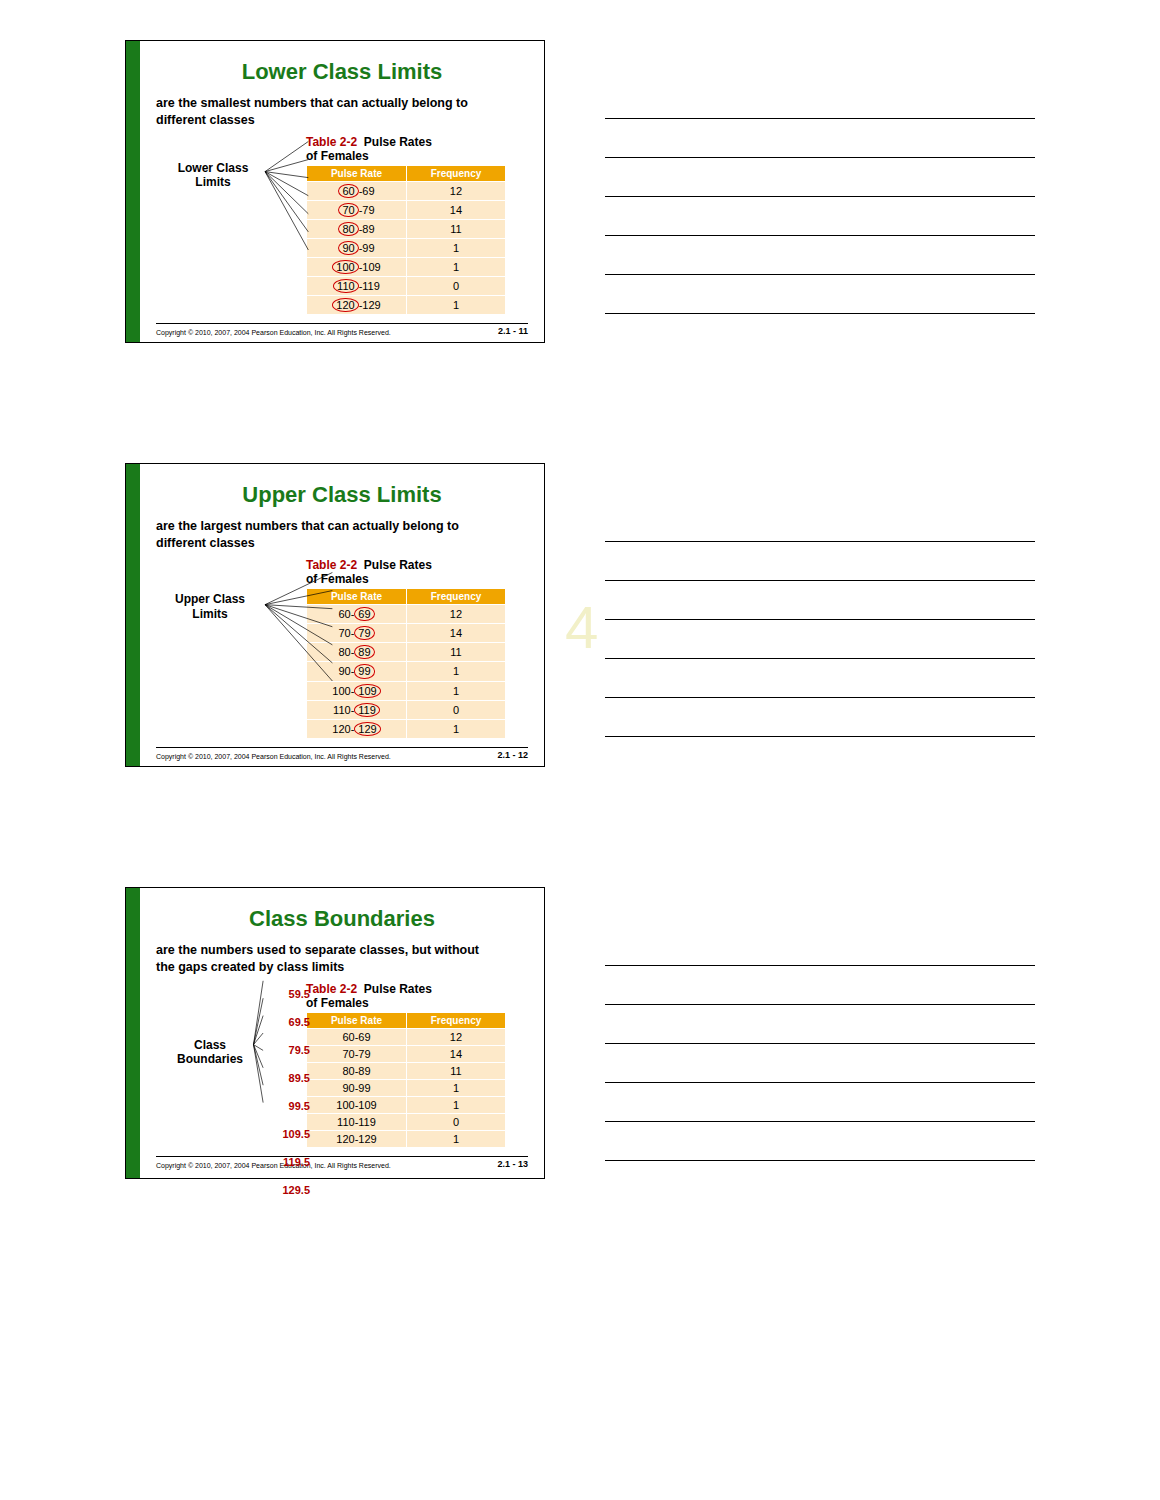Lower Class Limits
are the smallest numbers that can actually belong to
different classes
Table 2-2 Pulse Rates
of Females
| Pulse Rate | Frequency |
| --- | --- |
| 60 -69 | 12 |
| 70 -79 | 14 |
| 80 -89 | 11 |
| 90 -99 | 1 |
| 100 -109 | 1 |
| 110 -119 | 0 |
| 120 -129 | 1 |
Lower Class
Limits
Copyright © 2010, 2007, 2004 Pearson Education, Inc. All Rights Reserved. 2.1 - 11
Upper Class Limits
are the largest numbers that can actually belong to
different classes
Table 2-2 Pulse Rates
of Females
| Pulse Rate | Frequency |
| --- | --- |
| 60- 69 | 12 |
| 70- 79 | 14 |
| 80- 89 | 11 |
| 90- 99 | 1 |
| 100- 109 | 1 |
| 110- 119 | 0 |
| 120- 129 | 1 |
Upper Class
Limits
Copyright © 2010, 2007, 2004 Pearson Education, Inc. All Rights Reserved. 2.1 - 12
4
Class Boundaries
are the numbers used to separate classes, but without
the gaps created by class limits
Table 2-2 Pulse Rates
of Females
| Pulse Rate | Frequency |
| --- | --- |
| 60-69 | 12 |
| 70-79 | 14 |
| 80-89 | 11 |
| 90-99 | 1 |
| 100-109 | 1 |
| 110-119 | 0 |
| 120-129 | 1 |
59.5
69.5
79.5
89.5
99.5
109.5
119.5
129.5
Class
Boundaries
Copyright © 2010, 2007, 2004 Pearson Education, Inc. All Rights Reserved. 2.1 - 13